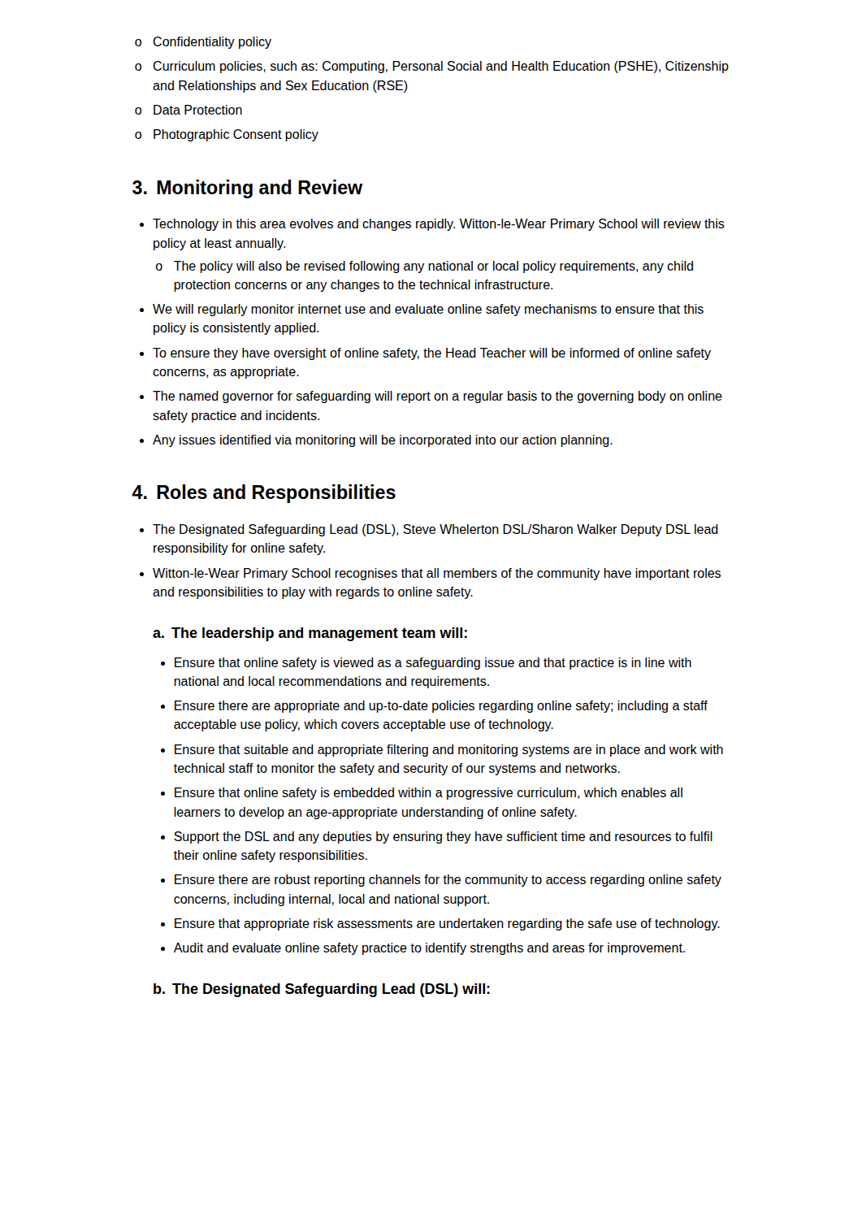Confidentiality policy
Curriculum policies, such as: Computing, Personal Social and Health Education (PSHE), Citizenship and Relationships and Sex Education (RSE)
Data Protection
Photographic Consent policy
3. Monitoring and Review
Technology in this area evolves and changes rapidly. Witton-le-Wear Primary School will review this policy at least annually.
The policy will also be revised following any national or local policy requirements, any child protection concerns or any changes to the technical infrastructure.
We will regularly monitor internet use and evaluate online safety mechanisms to ensure that this policy is consistently applied.
To ensure they have oversight of online safety, the Head Teacher will be informed of online safety concerns, as appropriate.
The named governor for safeguarding will report on a regular basis to the governing body on online safety practice and incidents.
Any issues identified via monitoring will be incorporated into our action planning.
4. Roles and Responsibilities
The Designated Safeguarding Lead (DSL), Steve Whelerton DSL/Sharon Walker Deputy DSL lead responsibility for online safety.
Witton-le-Wear Primary School recognises that all members of the community have important roles and responsibilities to play with regards to online safety.
a. The leadership and management team will:
Ensure that online safety is viewed as a safeguarding issue and that practice is in line with national and local recommendations and requirements.
Ensure there are appropriate and up-to-date policies regarding online safety; including a staff acceptable use policy, which covers acceptable use of technology.
Ensure that suitable and appropriate filtering and monitoring systems are in place and work with technical staff to monitor the safety and security of our systems and networks.
Ensure that online safety is embedded within a progressive curriculum, which enables all learners to develop an age-appropriate understanding of online safety.
Support the DSL and any deputies by ensuring they have sufficient time and resources to fulfil their online safety responsibilities.
Ensure there are robust reporting channels for the community to access regarding online safety concerns, including internal, local and national support.
Ensure that appropriate risk assessments are undertaken regarding the safe use of technology.
Audit and evaluate online safety practice to identify strengths and areas for improvement.
b. The Designated Safeguarding Lead (DSL) will: